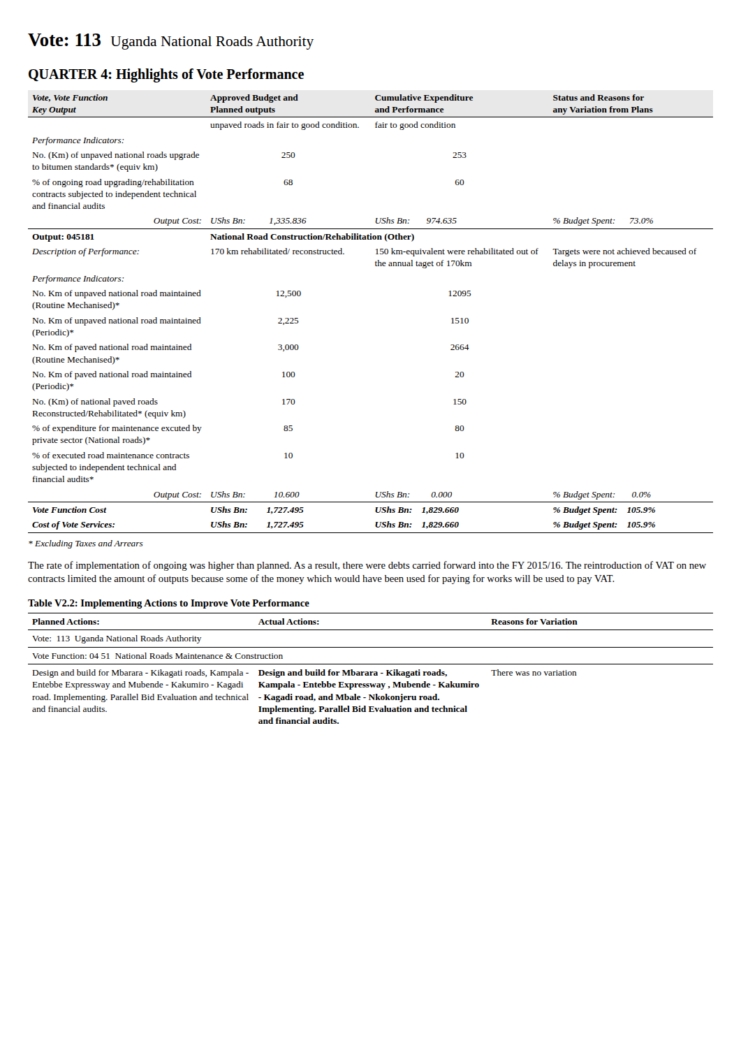Vote: 113 Uganda National Roads Authority
QUARTER 4: Highlights of Vote Performance
| Vote, Vote Function Key Output | Approved Budget and Planned outputs | Cumulative Expenditure and Performance | Status and Reasons for any Variation from Plans |
| --- | --- | --- | --- |
| | unpaved roads in fair to good condition. | fair to good condition | |
| Performance Indicators: | | | |
| No. (Km) of unpaved national roads upgrade to bitumen standards* (equiv km) | 250 | 253 | |
| % of ongoing road upgrading/rehabilitation contracts subjected to independent technical and financial audits | 68 | 60 | |
| Output Cost: | UShs Bn: 1,335.836 | UShs Bn: 974.635 | % Budget Spent: 73.0% |
| Output: 045181 | National Road Construction/Rehabilitation (Other) |
| Description of Performance: | 170 km rehabilitated/ reconstructed. | 150 km-equivalent were rehabilitated out of the annual taget of 170km | Targets were not achieved becaused of delays in procurement |
| Performance Indicators: | | | |
| No. Km of unpaved national road maintained (Routine Mechanised)* | 12,500 | 12095 | |
| No. Km of unpaved national road maintained (Periodic)* | 2,225 | 1510 | |
| No. Km of paved national road maintained (Routine Mechanised)* | 3,000 | 2664 | |
| No. Km of paved national road maintained (Periodic)* | 100 | 20 | |
| No. (Km) of national paved roads Reconstructed/Rehabilitated* (equiv km) | 170 | 150 | |
| % of expenditure for maintenance excuted by private sector (National roads)* | 85 | 80 | |
| % of executed road maintenance contracts subjected to independent technical and financial audits* | 10 | 10 | |
| Output Cost: | UShs Bn: 10.600 | UShs Bn: 0.000 | % Budget Spent: 0.0% |
| Vote Function Cost | UShs Bn: 1,727.495 | UShs Bn: 1,829.660 | % Budget Spent: 105.9% |
| Cost of Vote Services: | UShs Bn: 1,727.495 | UShs Bn: 1,829.660 | % Budget Spent: 105.9% |
* Excluding Taxes and Arrears
The rate of implementation of ongoing was higher than planned. As a result, there were debts carried forward into the FY 2015/16. The reintroduction of VAT on new contracts limited the amount of outputs because some of the money which would have been used for paying for works will be used to pay VAT.
Table V2.2: Implementing Actions to Improve Vote Performance
| Planned Actions: | Actual Actions: | Reasons for Variation |
| --- | --- | --- |
| Vote: 113 Uganda National Roads Authority |
| Vote Function: 04 51 National Roads Maintenance & Construction |
| Design and build for Mbarara - Kikagati roads, Kampala - Entebbe Expressway and Mubende - Kakumiro - Kagadi road. Implementing. Parallel Bid Evaluation and technical and financial audits. | Design and build for Mbarara - Kikagati roads, Kampala - Entebbe Expressway , Mubende - Kakumiro - Kagadi road, and Mbale - Nkokonjeru road. Implementing. Parallel Bid Evaluation and technical and financial audits. | There was no variation |